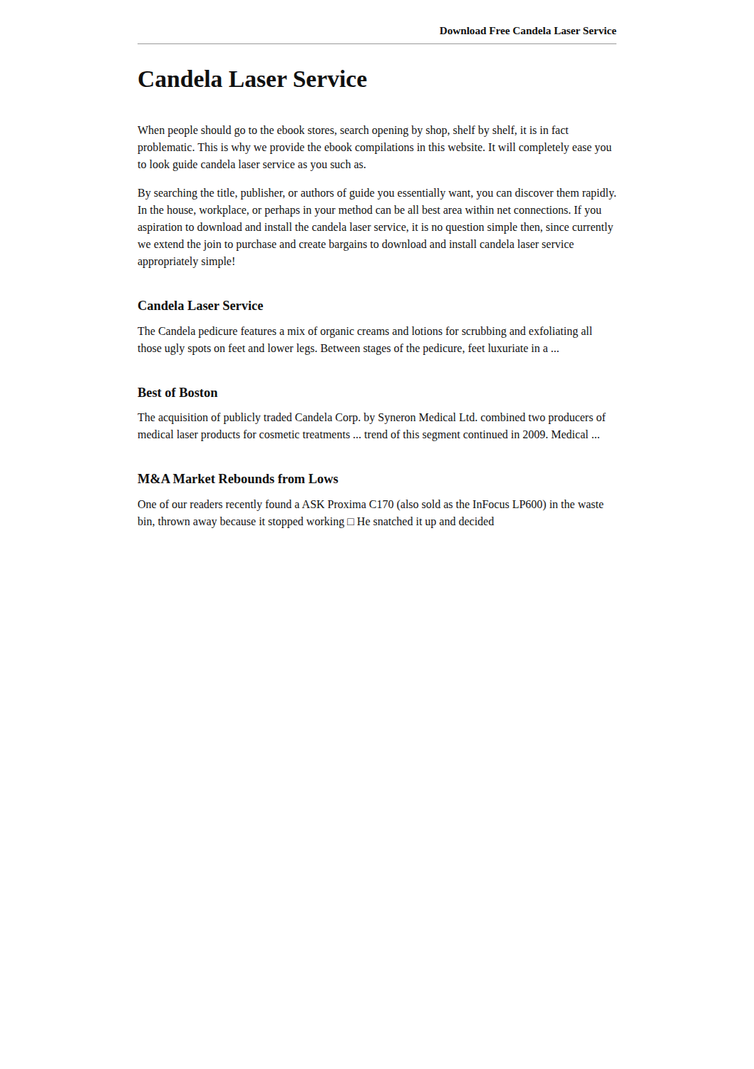Download Free Candela Laser Service
Candela Laser Service
When people should go to the ebook stores, search opening by shop, shelf by shelf, it is in fact problematic. This is why we provide the ebook compilations in this website. It will completely ease you to look guide candela laser service as you such as.
By searching the title, publisher, or authors of guide you essentially want, you can discover them rapidly. In the house, workplace, or perhaps in your method can be all best area within net connections. If you aspiration to download and install the candela laser service, it is no question simple then, since currently we extend the join to purchase and create bargains to download and install candela laser service appropriately simple!
Candela Laser Service
The Candela pedicure features a mix of organic creams and lotions for scrubbing and exfoliating all those ugly spots on feet and lower legs. Between stages of the pedicure, feet luxuriate in a ...
Best of Boston
The acquisition of publicly traded Candela Corp. by Syneron Medical Ltd. combined two producers of medical laser products for cosmetic treatments ... trend of this segment continued in 2009. Medical ...
M&A Market Rebounds from Lows
One of our readers recently found a ASK Proxima C170 (also sold as the InFocus LP600) in the waste bin, thrown away because it stopped working □ He snatched it up and decided